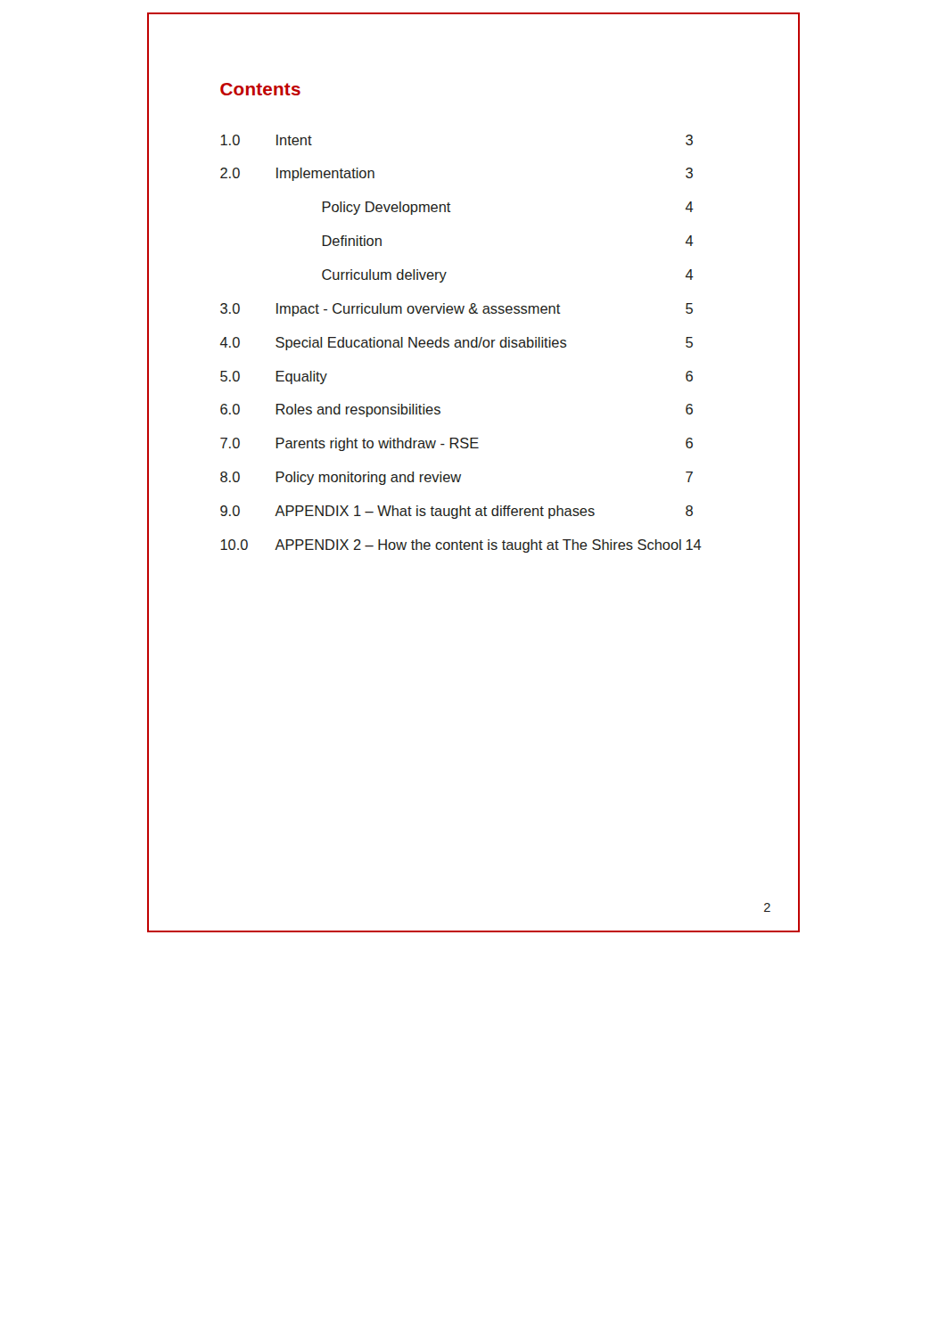Contents
| 1.0 | Intent | 3 |
| 2.0 | Implementation | 3 |
| | Policy Development | 4 |
| | Definition | 4 |
| | Curriculum delivery | 4 |
| 3.0 | Impact - Curriculum overview & assessment | 5 |
| 4.0 | Special Educational Needs and/or disabilities | 5 |
| 5.0 | Equality | 6 |
| 6.0 | Roles and responsibilities | 6 |
| 7.0 | Parents right to withdraw - RSE | 6 |
| 8.0 | Policy monitoring and review | 7 |
| 9.0 | APPENDIX 1 – What is taught at different phases | 8 |
| 10.0 | APPENDIX 2 – How the content is taught at The Shires School | 14 |
2